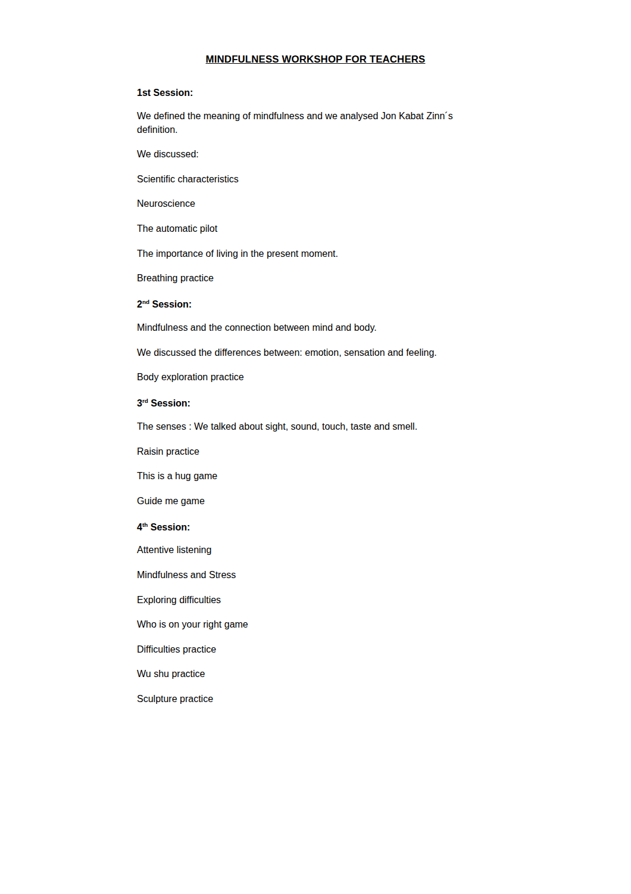MINDFULNESS WORKSHOP FOR TEACHERS
1st Session:
We defined the meaning of mindfulness and we analysed Jon Kabat Zinn´s definition.
We discussed:
Scientific characteristics
Neuroscience
The automatic pilot
The importance of living in the present moment.
Breathing practice
2nd Session:
Mindfulness and the connection between mind and body.
We discussed the differences between: emotion, sensation and feeling.
Body exploration practice
3rd Session:
The senses : We talked about sight, sound, touch, taste and smell.
Raisin practice
This is a hug game
Guide me game
4th Session:
Attentive listening
Mindfulness and Stress
Exploring difficulties
Who is on your right game
Difficulties practice
Wu shu practice
Sculpture practice